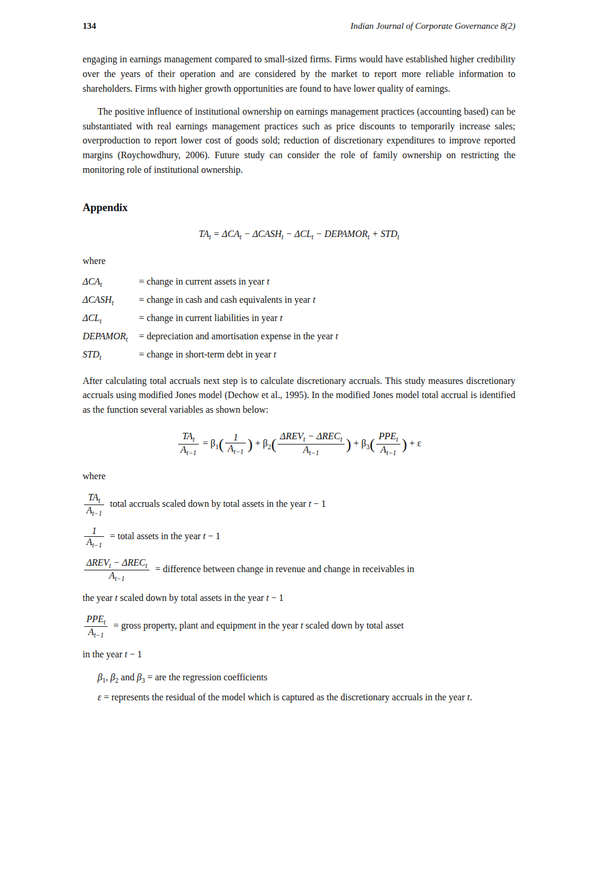134 Indian Journal of Corporate Governance 8(2)
engaging in earnings management compared to small-sized firms. Firms would have established higher credibility over the years of their operation and are considered by the market to report more reliable information to shareholders. Firms with higher growth opportunities are found to have lower quality of earnings.
The positive influence of institutional ownership on earnings management practices (accounting based) can be substantiated with real earnings management practices such as price discounts to temporarily increase sales; overproduction to report lower cost of goods sold; reduction of discretionary expenditures to improve reported margins (Roychowdhury, 2006). Future study can consider the role of family ownership on restricting the monitoring role of institutional ownership.
Appendix
TAt = ΔCAt − ΔCASHt − ΔCLt − DEPAMORt + STDt
where
ΔCAt
= change in current assets in year t
ΔCASHt
= change in cash and cash equivalents in year t
ΔCLt
= change in current liabilities in year t
DEPAMORt
= depreciation and amortisation expense in the year t
STDt
= change in short-term debt in year t
After calculating total accruals next step is to calculate discretionary accruals. This study measures discretionary accruals using modified Jones model (Dechow et al., 1995). In the modified Jones model total accrual is identified as the function several variables as shown below:
TAt At−1 = β1(1 At−1) + β2(ΔREVt − ΔRECt At−1) + β3(PPEt At−1) + ε
where
TAt At−1 total accruals scaled down by total assets in the year t − 1
1 At−1 = total assets in the year t − 1
ΔREVt − ΔRECt At−1 = difference between change in revenue and change in receivables in
the year t scaled down by total assets in the year t − 1
PPEt At−1 = gross property, plant and equipment in the year t scaled down by total asset
in the year t − 1
β1, β2 and β3 = are the regression coefficients
ε = represents the residual of the model which is captured as the discretionary accruals in the year t.